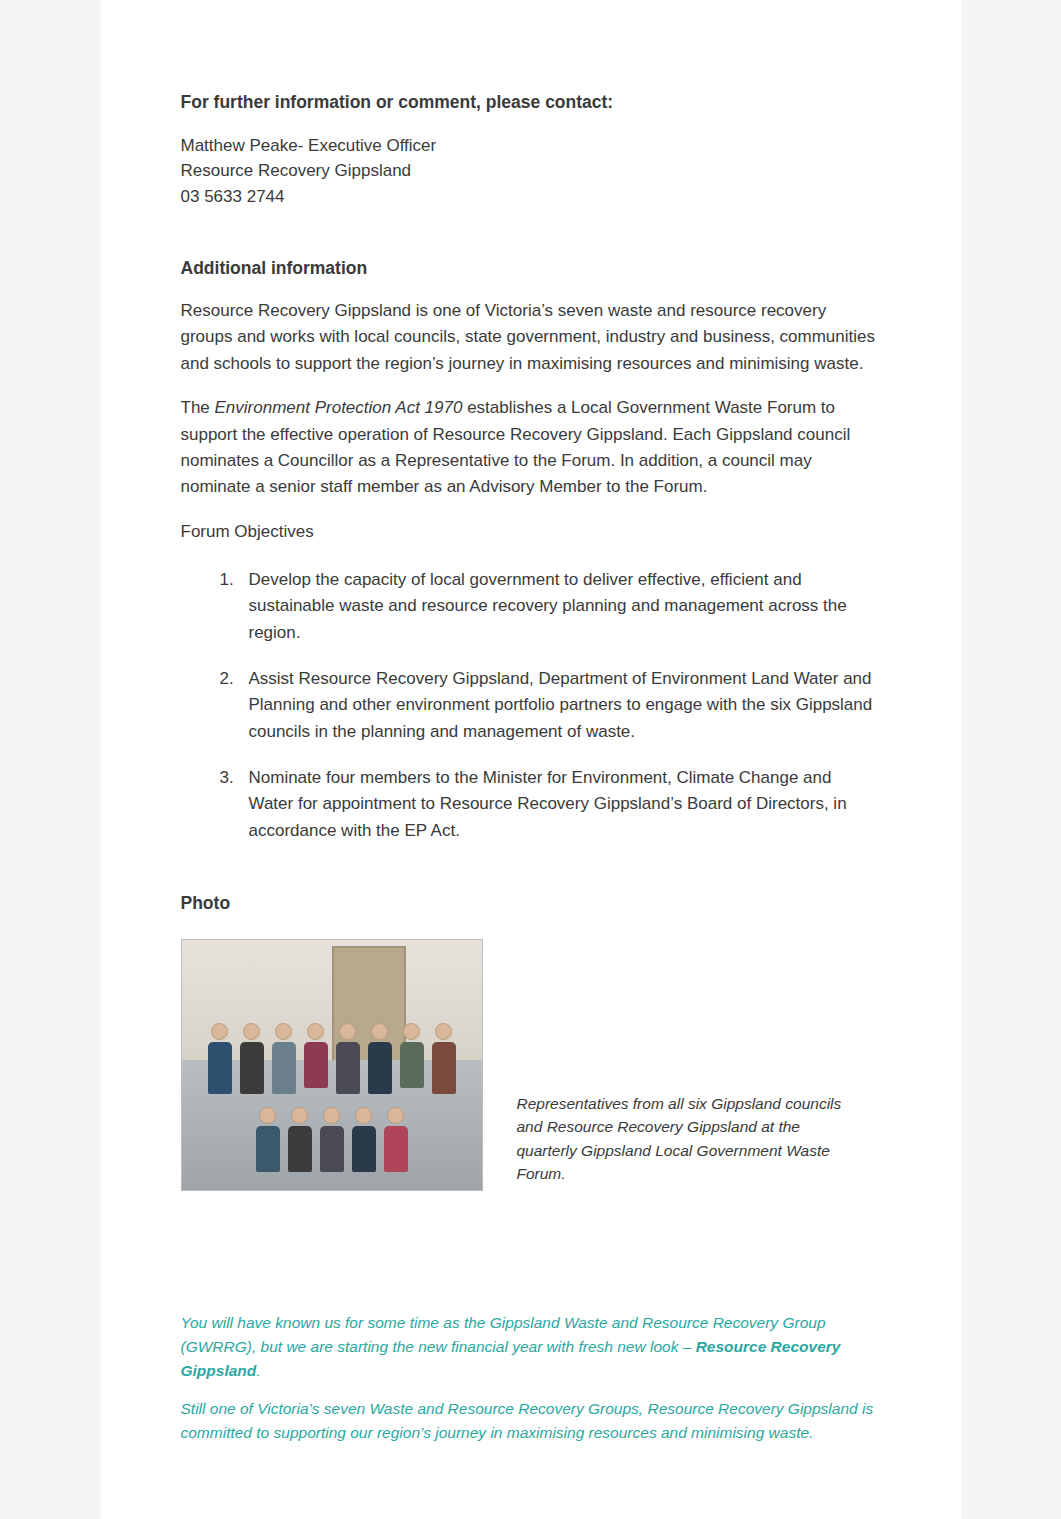For further information or comment, please contact:
Matthew Peake- Executive Officer Resource Recovery Gippsland 03 5633 2744
Additional information
Resource Recovery Gippsland is one of Victoria’s seven waste and resource recovery groups and works with local councils, state government, industry and business, communities and schools to support the region’s journey in maximising resources and minimising waste.
The Environment Protection Act 1970 establishes a Local Government Waste Forum to support the effective operation of Resource Recovery Gippsland. Each Gippsland council nominates a Councillor as a Representative to the Forum. In addition, a council may nominate a senior staff member as an Advisory Member to the Forum.
Forum Objectives
Develop the capacity of local government to deliver effective, efficient and sustainable waste and resource recovery planning and management across the region.
Assist Resource Recovery Gippsland, Department of Environment Land Water and Planning and other environment portfolio partners to engage with the six Gippsland councils in the planning and management of waste.
Nominate four members to the Minister for Environment, Climate Change and Water for appointment to Resource Recovery Gippsland’s Board of Directors, in accordance with the EP Act.
Photo
Representatives from all six Gippsland councils and Resource Recovery Gippsland at the quarterly Gippsland Local Government Waste Forum.
You will have known us for some time as the Gippsland Waste and Resource Recovery Group (GWRRG), but we are starting the new financial year with fresh new look – Resource Recovery Gippsland.
Still one of Victoria’s seven Waste and Resource Recovery Groups, Resource Recovery Gippsland is committed to supporting our region’s journey in maximising resources and minimising waste.